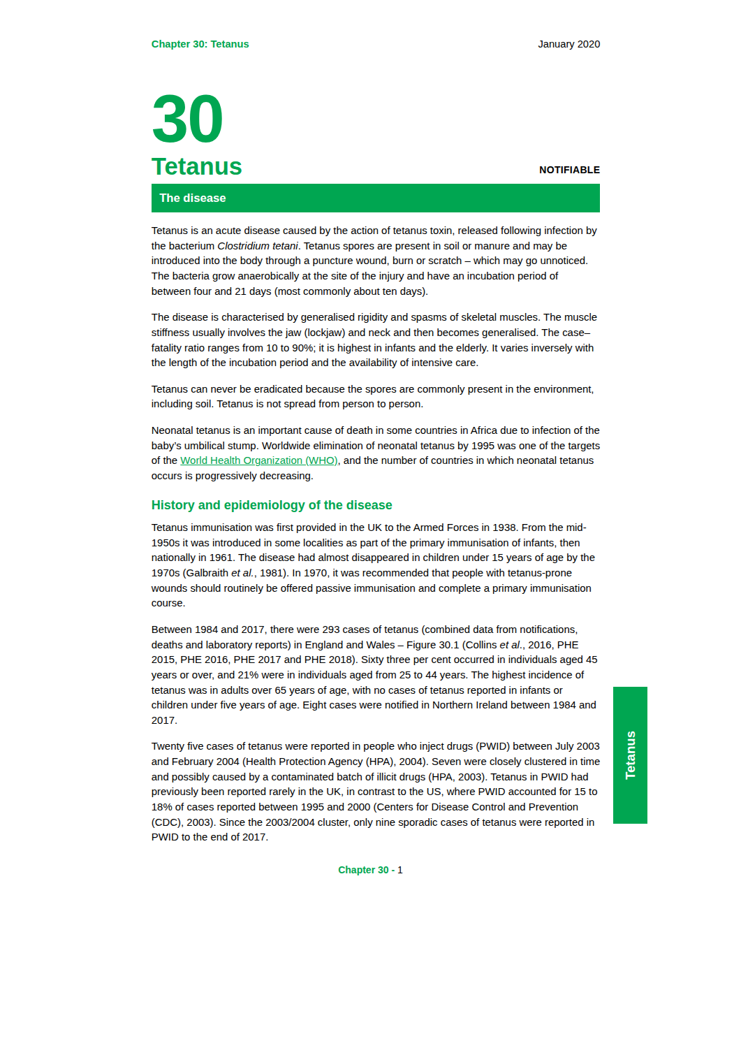Chapter 30: Tetanus
January 2020
30
Tetanus
NOTIFIABLE
The disease
Tetanus is an acute disease caused by the action of tetanus toxin, released following infection by the bacterium Clostridium tetani. Tetanus spores are present in soil or manure and may be introduced into the body through a puncture wound, burn or scratch – which may go unnoticed. The bacteria grow anaerobically at the site of the injury and have an incubation period of between four and 21 days (most commonly about ten days).
The disease is characterised by generalised rigidity and spasms of skeletal muscles. The muscle stiffness usually involves the jaw (lockjaw) and neck and then becomes generalised. The case–fatality ratio ranges from 10 to 90%; it is highest in infants and the elderly. It varies inversely with the length of the incubation period and the availability of intensive care.
Tetanus can never be eradicated because the spores are commonly present in the environment, including soil. Tetanus is not spread from person to person.
Neonatal tetanus is an important cause of death in some countries in Africa due to infection of the baby’s umbilical stump. Worldwide elimination of neonatal tetanus by 1995 was one of the targets of the World Health Organization (WHO), and the number of countries in which neonatal tetanus occurs is progressively decreasing.
History and epidemiology of the disease
Tetanus immunisation was first provided in the UK to the Armed Forces in 1938. From the mid-1950s it was introduced in some localities as part of the primary immunisation of infants, then nationally in 1961. The disease had almost disappeared in children under 15 years of age by the 1970s (Galbraith et al., 1981). In 1970, it was recommended that people with tetanus-prone wounds should routinely be offered passive immunisation and complete a primary immunisation course.
Between 1984 and 2017, there were 293 cases of tetanus (combined data from notifications, deaths and laboratory reports) in England and Wales – Figure 30.1 (Collins et al., 2016, PHE 2015, PHE 2016, PHE 2017 and PHE 2018). Sixty three per cent occurred in individuals aged 45 years or over, and 21% were in individuals aged from 25 to 44 years. The highest incidence of tetanus was in adults over 65 years of age, with no cases of tetanus reported in infants or children under five years of age. Eight cases were notified in Northern Ireland between 1984 and 2017.
Twenty five cases of tetanus were reported in people who inject drugs (PWID) between July 2003 and February 2004 (Health Protection Agency (HPA), 2004). Seven were closely clustered in time and possibly caused by a contaminated batch of illicit drugs (HPA, 2003). Tetanus in PWID had previously been reported rarely in the UK, in contrast to the US, where PWID accounted for 15 to 18% of cases reported between 1995 and 2000 (Centers for Disease Control and Prevention (CDC), 2003). Since the 2003/2004 cluster, only nine sporadic cases of tetanus were reported in PWID to the end of 2017.
Tetanus
Chapter 30 - 1